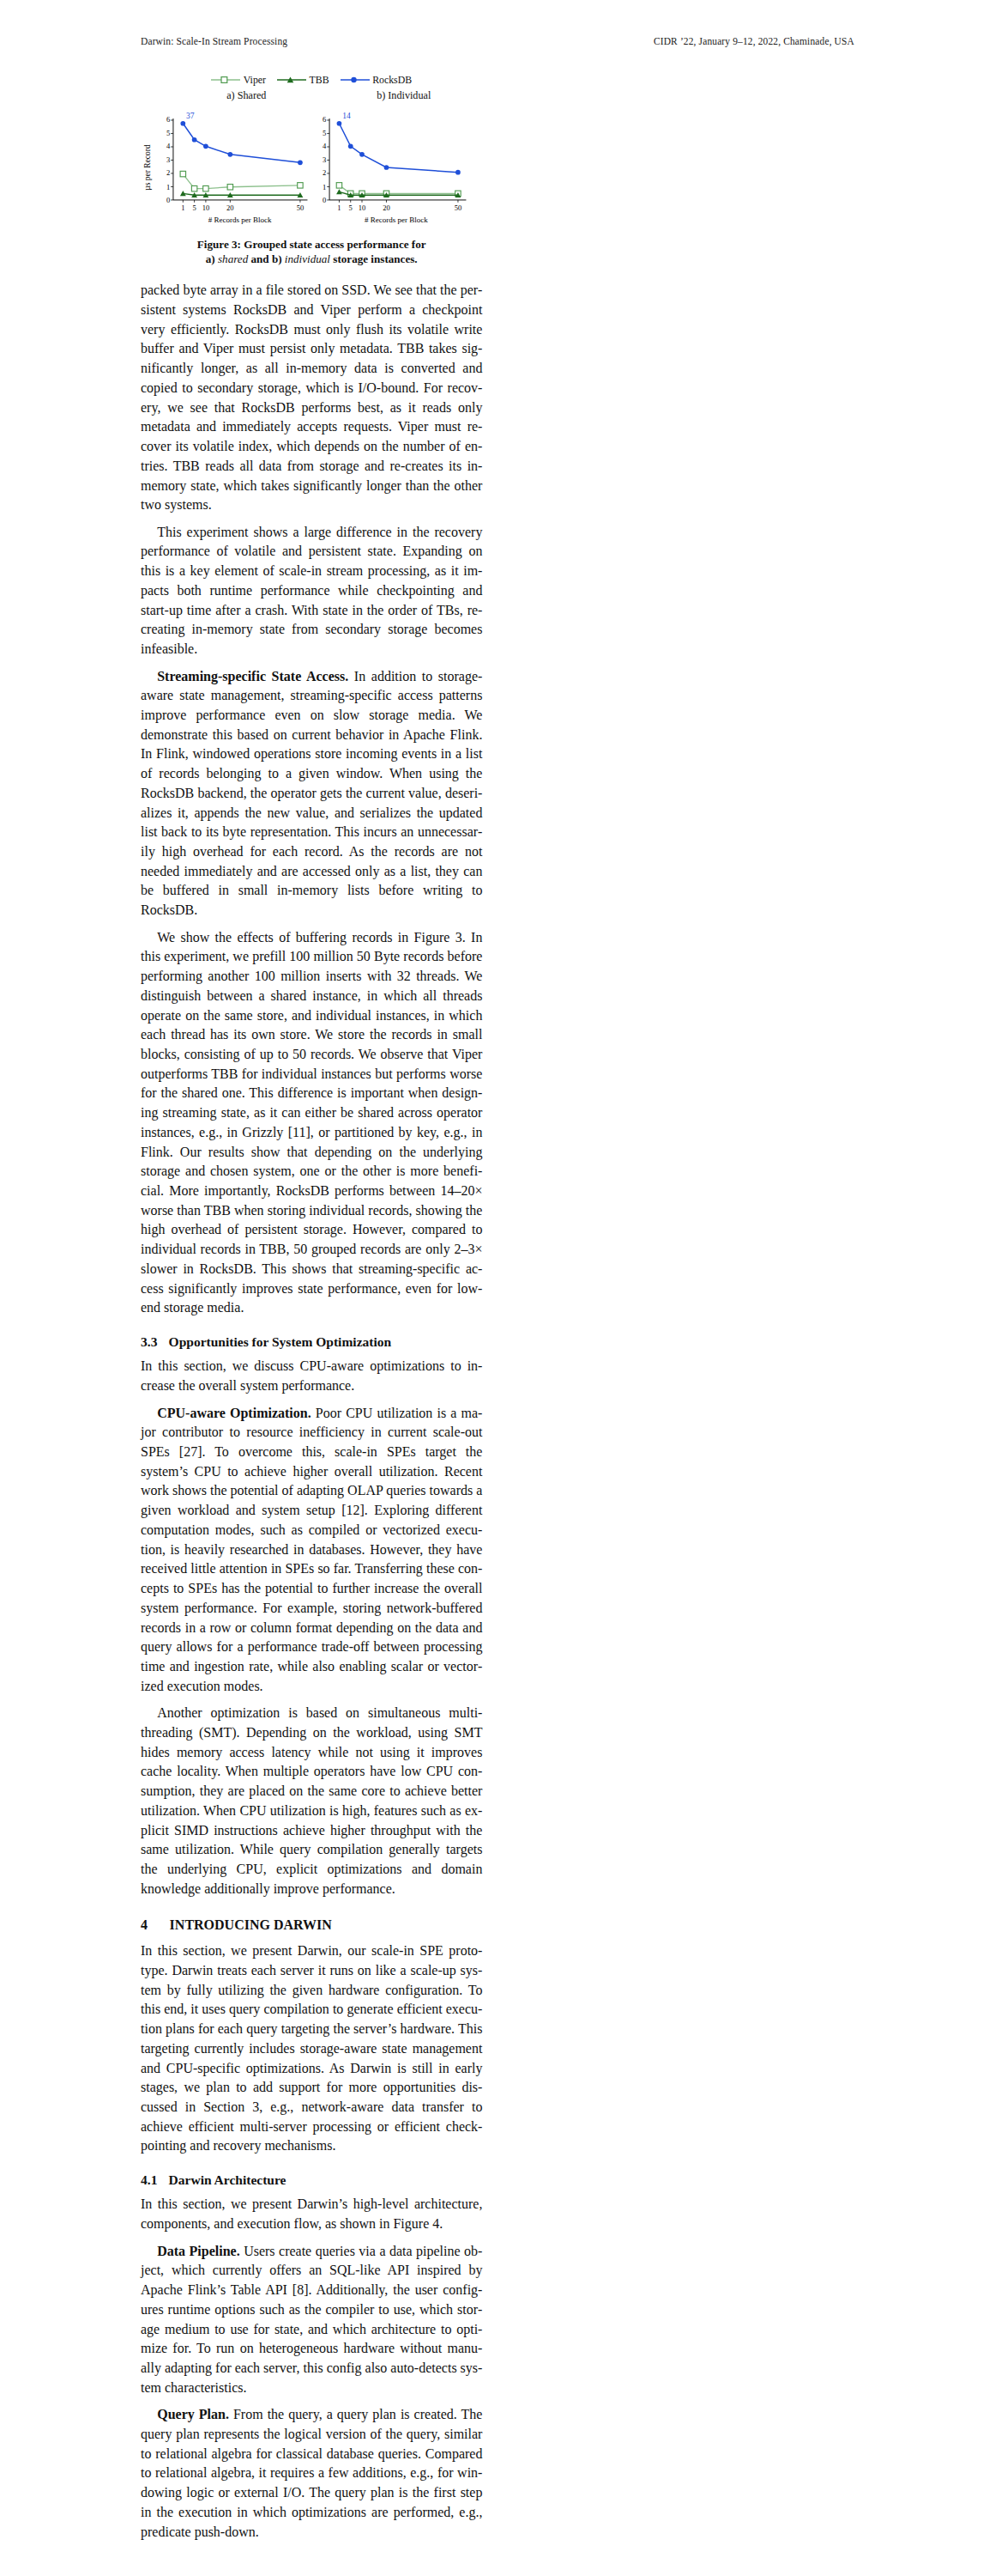Darwin: Scale-In Stream Processing CIDR ’22, January 9–12, 2022, Chaminade, USA
Viper TBB RocksDB
a) Shared b) Individual
µs per Record 0 1 2 3 4 5 6 1 5 10 20 50 37 # Records per Block 0 1 2 3 4 5 6 1 5 10 20 50 14 # Records per Block
Figure 3: Grouped state access performance for
a) shared and b) individual storage instances.
packed byte array in a file stored on SSD. We see that the persistent systems RocksDB and Viper perform a checkpoint very efficiently. RocksDB must only flush its volatile write buffer and Viper must persist only metadata. TBB takes significantly longer, as all in-memory data is converted and copied to secondary storage, which is I/O-bound. For recovery, we see that RocksDB performs best, as it reads only metadata and immediately accepts requests. Viper must recover its volatile index, which depends on the number of entries. TBB reads all data from storage and re-creates its in-memory state, which takes significantly longer than the other two systems.
This experiment shows a large difference in the recovery performance of volatile and persistent state. Expanding on this is a key element of scale-in stream processing, as it impacts both runtime performance while checkpointing and start-up time after a crash. With state in the order of TBs, re-creating in-memory state from secondary storage becomes infeasible.
Streaming-specific State Access. In addition to storage-aware state management, streaming-specific access patterns improve performance even on slow storage media. We demonstrate this based on current behavior in Apache Flink. In Flink, windowed operations store incoming events in a list of records belonging to a given window. When using the RocksDB backend, the operator gets the current value, deserializes it, appends the new value, and serializes the updated list back to its byte representation. This incurs an unnecessarily high overhead for each record. As the records are not needed immediately and are accessed only as a list, they can be buffered in small in-memory lists before writing to RocksDB.
We show the effects of buffering records in Figure 3. In this experiment, we prefill 100 million 50 Byte records before performing another 100 million inserts with 32 threads. We distinguish between a shared instance, in which all threads operate on the same store, and individual instances, in which each thread has its own store. We store the records in small blocks, consisting of up to 50 records. We observe that Viper outperforms TBB for individual instances but performs worse for the shared one. This difference is important when designing streaming state, as it can either be shared across operator instances, e.g., in Grizzly [11], or partitioned by key, e.g., in Flink. Our results show that depending on the underlying storage and chosen system, one or the other is more beneficial. More importantly, RocksDB performs between 14–20× worse than TBB when storing individual records, showing the high overhead of persistent storage. However, compared to individual records in TBB, 50 grouped records are only 2–3× slower in RocksDB. This shows that streaming-specific access significantly improves state performance, even for low-end storage media.
3.3 Opportunities for System Optimization
In this section, we discuss CPU-aware optimizations to increase the overall system performance.
CPU-aware Optimization. Poor CPU utilization is a major contributor to resource inefficiency in current scale-out SPEs [27]. To overcome this, scale-in SPEs target the system’s CPU to achieve higher overall utilization. Recent work shows the potential of adapting OLAP queries towards a given workload and system setup [12]. Exploring different computation modes, such as compiled or vectorized execution, is heavily researched in databases. However, they have received little attention in SPEs so far. Transferring these concepts to SPEs has the potential to further increase the overall system performance. For example, storing network-buffered records in a row or column format depending on the data and query allows for a performance trade-off between processing time and ingestion rate, while also enabling scalar or vectorized execution modes.
Another optimization is based on simultaneous multithreading (SMT). Depending on the workload, using SMT hides memory access latency while not using it improves cache locality. When multiple operators have low CPU consumption, they are placed on the same core to achieve better utilization. When CPU utilization is high, features such as explicit SIMD instructions achieve higher throughput with the same utilization. While query compilation generally targets the underlying CPU, explicit optimizations and domain knowledge additionally improve performance.
4 INTRODUCING DARWIN
In this section, we present Darwin, our scale-in SPE prototype. Darwin treats each server it runs on like a scale-up system by fully utilizing the given hardware configuration. To this end, it uses query compilation to generate efficient execution plans for each query targeting the server’s hardware. This targeting currently includes storage-aware state management and CPU-specific optimizations. As Darwin is still in early stages, we plan to add support for more opportunities discussed in Section 3, e.g., network-aware data transfer to achieve efficient multi-server processing or efficient checkpointing and recovery mechanisms.
4.1 Darwin Architecture
In this section, we present Darwin’s high-level architecture, components, and execution flow, as shown in Figure 4.
Data Pipeline. Users create queries via a data pipeline object, which currently offers an SQL-like API inspired by Apache Flink’s Table API [8]. Additionally, the user configures runtime options such as the compiler to use, which storage medium to use for state, and which architecture to optimize for. To run on heterogeneous hardware without manually adapting for each server, this config also auto-detects system characteristics.
Query Plan. From the query, a query plan is created. The query plan represents the logical version of the query, similar to relational algebra for classical database queries. Compared to relational algebra, it requires a few additions, e.g., for windowing logic or external I/O. The query plan is the first step in the execution in which optimizations are performed, e.g., predicate push-down.